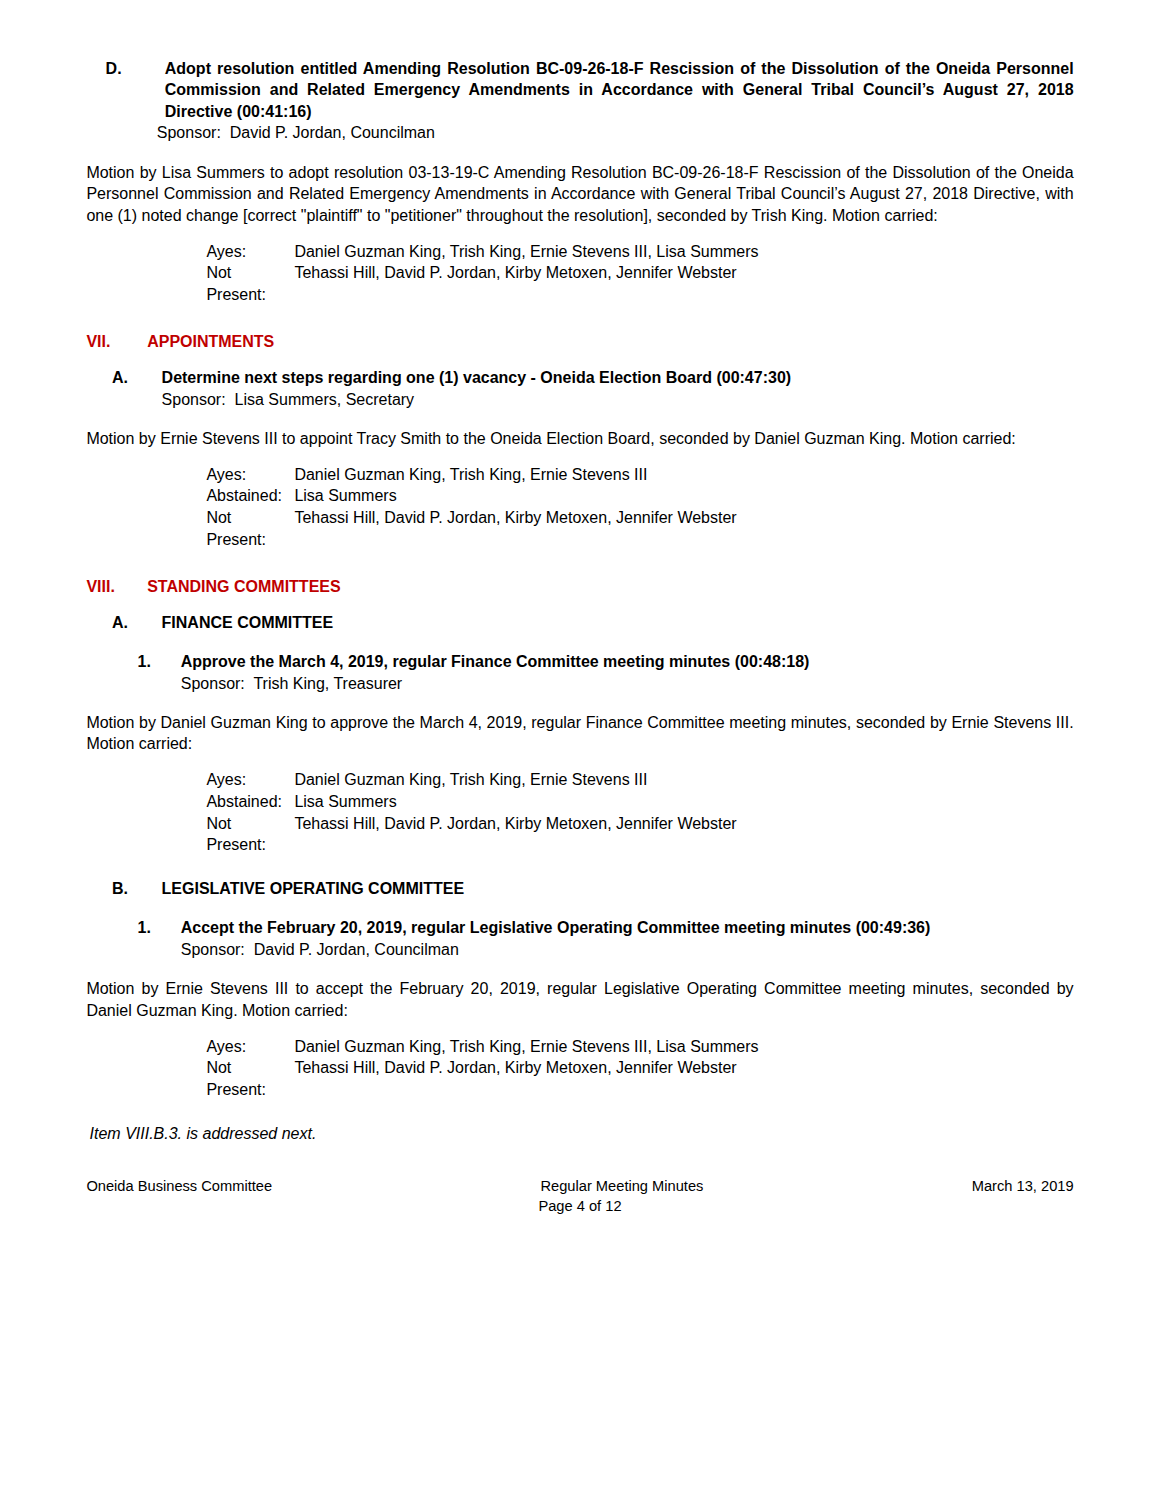D.
Adopt resolution entitled Amending Resolution BC-09-26-18-F Rescission of the Dissolution of the Oneida Personnel Commission and Related Emergency Amendments in Accordance with General Tribal Council’s August 27, 2018 Directive (00:41:16)
Sponsor: David P. Jordan, Councilman
Motion by Lisa Summers to adopt resolution 03-13-19-C Amending Resolution BC-09-26-18-F Rescission of the Dissolution of the Oneida Personnel Commission and Related Emergency Amendments in Accordance with General Tribal Council’s August 27, 2018 Directive, with one (1) noted change [correct "plaintiff" to "petitioner" throughout the resolution], seconded by Trish King. Motion carried:
Ayes:
Daniel Guzman King, Trish King, Ernie Stevens III, Lisa Summers
Not Present:
Tehassi Hill, David P. Jordan, Kirby Metoxen, Jennifer Webster
VII. APPOINTMENTS
A.
Determine next steps regarding one (1) vacancy - Oneida Election Board (00:47:30)
Sponsor: Lisa Summers, Secretary
Motion by Ernie Stevens III to appoint Tracy Smith to the Oneida Election Board, seconded by Daniel Guzman King. Motion carried:
Ayes:
Daniel Guzman King, Trish King, Ernie Stevens III
Abstained:
Lisa Summers
Not Present:
Tehassi Hill, David P. Jordan, Kirby Metoxen, Jennifer Webster
VIII. STANDING COMMITTEES
A.
FINANCE COMMITTEE
1.
Approve the March 4, 2019, regular Finance Committee meeting minutes (00:48:18)
Sponsor: Trish King, Treasurer
Motion by Daniel Guzman King to approve the March 4, 2019, regular Finance Committee meeting minutes, seconded by Ernie Stevens III. Motion carried:
Ayes:
Daniel Guzman King, Trish King, Ernie Stevens III
Abstained:
Lisa Summers
Not Present:
Tehassi Hill, David P. Jordan, Kirby Metoxen, Jennifer Webster
B.
LEGISLATIVE OPERATING COMMITTEE
1.
Accept the February 20, 2019, regular Legislative Operating Committee meeting minutes (00:49:36)
Sponsor: David P. Jordan, Councilman
Motion by Ernie Stevens III to accept the February 20, 2019, regular Legislative Operating Committee meeting minutes, seconded by Daniel Guzman King. Motion carried:
Ayes:
Daniel Guzman King, Trish King, Ernie Stevens III, Lisa Summers
Not Present:
Tehassi Hill, David P. Jordan, Kirby Metoxen, Jennifer Webster
Item VIII.B.3. is addressed next.
Oneida Business Committee
Regular Meeting Minutes
March 13, 2019
Page 4 of 12